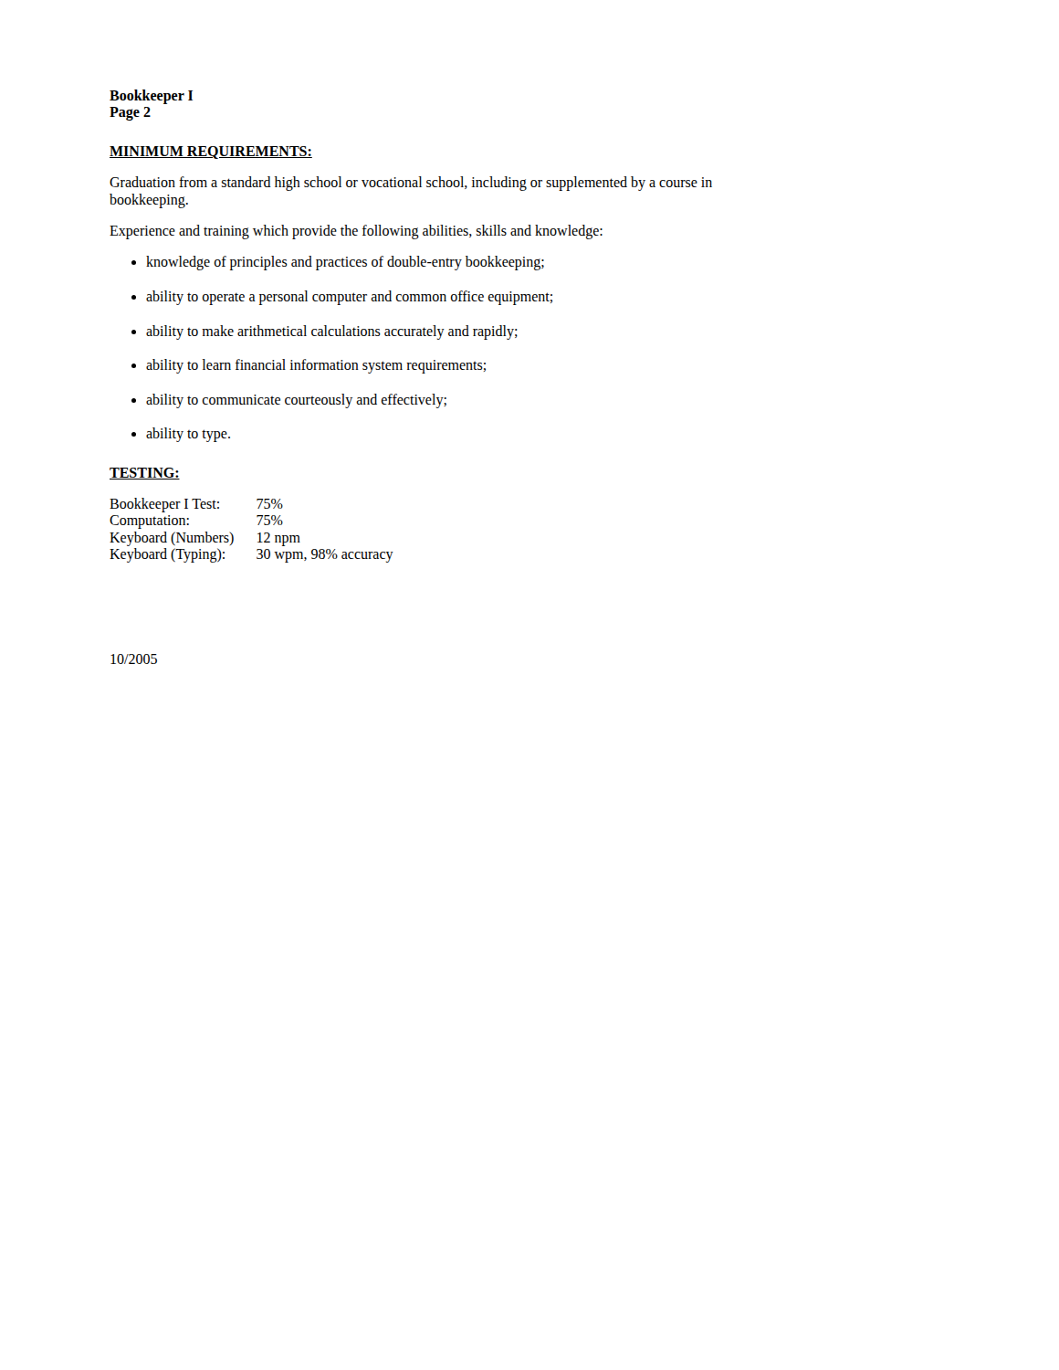Bookkeeper I
Page 2
MINIMUM REQUIREMENTS:
Graduation from a standard high school or vocational school, including or supplemented by a course in bookkeeping.
Experience and training which provide the following abilities, skills and knowledge:
knowledge of principles and practices of double-entry bookkeeping;
ability to operate a personal computer and common office equipment;
ability to make arithmetical calculations accurately and rapidly;
ability to learn financial information system requirements;
ability to communicate courteously and effectively;
ability to type.
TESTING:
| Bookkeeper I Test: | 75% |
| Computation: | 75% |
| Keyboard (Numbers) | 12 npm |
| Keyboard (Typing): | 30 wpm, 98% accuracy |
10/2005